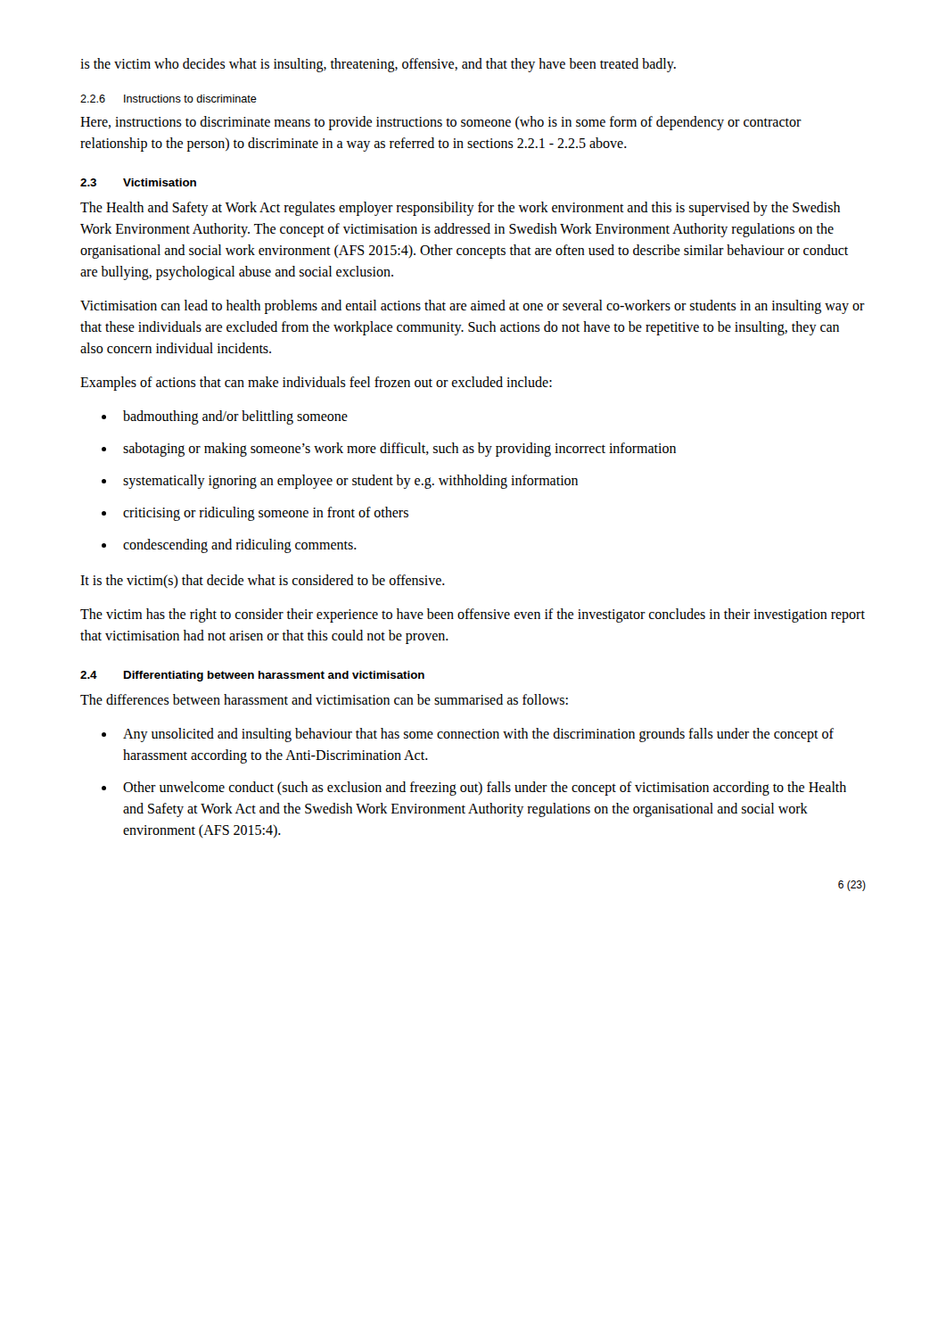is the victim who decides what is insulting, threatening, offensive, and that they have been treated badly.
2.2.6 Instructions to discriminate
Here, instructions to discriminate means to provide instructions to someone (who is in some form of dependency or contractor relationship to the person) to discriminate in a way as referred to in sections 2.2.1 - 2.2.5 above.
2.3 Victimisation
The Health and Safety at Work Act regulates employer responsibility for the work environment and this is supervised by the Swedish Work Environment Authority. The concept of victimisation is addressed in Swedish Work Environment Authority regulations on the organisational and social work environment (AFS 2015:4). Other concepts that are often used to describe similar behaviour or conduct are bullying, psychological abuse and social exclusion.
Victimisation can lead to health problems and entail actions that are aimed at one or several co-workers or students in an insulting way or that these individuals are excluded from the workplace community. Such actions do not have to be repetitive to be insulting, they can also concern individual incidents.
Examples of actions that can make individuals feel frozen out or excluded include:
badmouthing and/or belittling someone
sabotaging or making someone’s work more difficult, such as by providing incorrect information
systematically ignoring an employee or student by e.g. withholding information
criticising or ridiculing someone in front of others
condescending and ridiculing comments.
It is the victim(s) that decide what is considered to be offensive.
The victim has the right to consider their experience to have been offensive even if the investigator concludes in their investigation report that victimisation had not arisen or that this could not be proven.
2.4 Differentiating between harassment and victimisation
The differences between harassment and victimisation can be summarised as follows:
Any unsolicited and insulting behaviour that has some connection with the discrimination grounds falls under the concept of harassment according to the Anti-Discrimination Act.
Other unwelcome conduct (such as exclusion and freezing out) falls under the concept of victimisation according to the Health and Safety at Work Act and the Swedish Work Environment Authority regulations on the organisational and social work environment (AFS 2015:4).
6 (23)